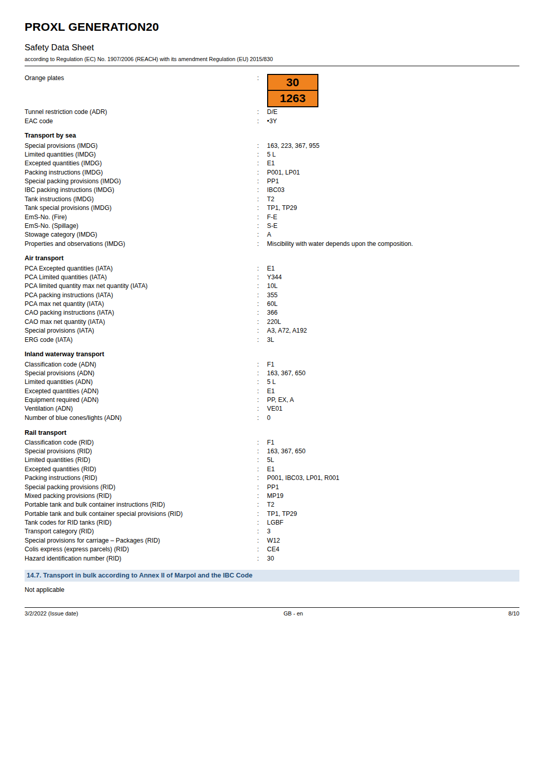PROXL GENERATION20
Safety Data Sheet
according to Regulation (EC) No. 1907/2006 (REACH) with its amendment Regulation (EU) 2015/830
| Orange plates | : | 30 1263 |
| Tunnel restriction code (ADR) | : | D/E |
| EAC code | : | •3Y |
Transport by sea
| Special provisions (IMDG) | : | 163, 223, 367, 955 |
| Limited quantities (IMDG) | : | 5 L |
| Excepted quantities (IMDG) | : | E1 |
| Packing instructions (IMDG) | : | P001, LP01 |
| Special packing provisions (IMDG) | : | PP1 |
| IBC packing instructions (IMDG) | : | IBC03 |
| Tank instructions (IMDG) | : | T2 |
| Tank special provisions (IMDG) | : | TP1, TP29 |
| EmS-No. (Fire) | : | F-E |
| EmS-No. (Spillage) | : | S-E |
| Stowage category (IMDG) | : | A |
| Properties and observations (IMDG) | : | Miscibility with water depends upon the composition. |
Air transport
| PCA Excepted quantities (IATA) | : | E1 |
| PCA Limited quantities (IATA) | : | Y344 |
| PCA limited quantity max net quantity (IATA) | : | 10L |
| PCA packing instructions (IATA) | : | 355 |
| PCA max net quantity (IATA) | : | 60L |
| CAO packing instructions (IATA) | : | 366 |
| CAO max net quantity (IATA) | : | 220L |
| Special provisions (IATA) | : | A3, A72, A192 |
| ERG code (IATA) | : | 3L |
Inland waterway transport
| Classification code (ADN) | : | F1 |
| Special provisions (ADN) | : | 163, 367, 650 |
| Limited quantities (ADN) | : | 5 L |
| Excepted quantities (ADN) | : | E1 |
| Equipment required (ADN) | : | PP, EX, A |
| Ventilation (ADN) | : | VE01 |
| Number of blue cones/lights (ADN) | : | 0 |
Rail transport
| Classification code (RID) | : | F1 |
| Special provisions (RID) | : | 163, 367, 650 |
| Limited quantities (RID) | : | 5L |
| Excepted quantities (RID) | : | E1 |
| Packing instructions (RID) | : | P001, IBC03, LP01, R001 |
| Special packing provisions (RID) | : | PP1 |
| Mixed packing provisions (RID) | : | MP19 |
| Portable tank and bulk container instructions (RID) | : | T2 |
| Portable tank and bulk container special provisions (RID) | : | TP1, TP29 |
| Tank codes for RID tanks (RID) | : | LGBF |
| Transport category (RID) | : | 3 |
| Special provisions for carriage – Packages (RID) | : | W12 |
| Colis express (express parcels) (RID) | : | CE4 |
| Hazard identification number (RID) | : | 30 |
14.7. Transport in bulk according to Annex II of Marpol and the IBC Code
Not applicable
3/2/2022 (Issue date) GB - en 8/10